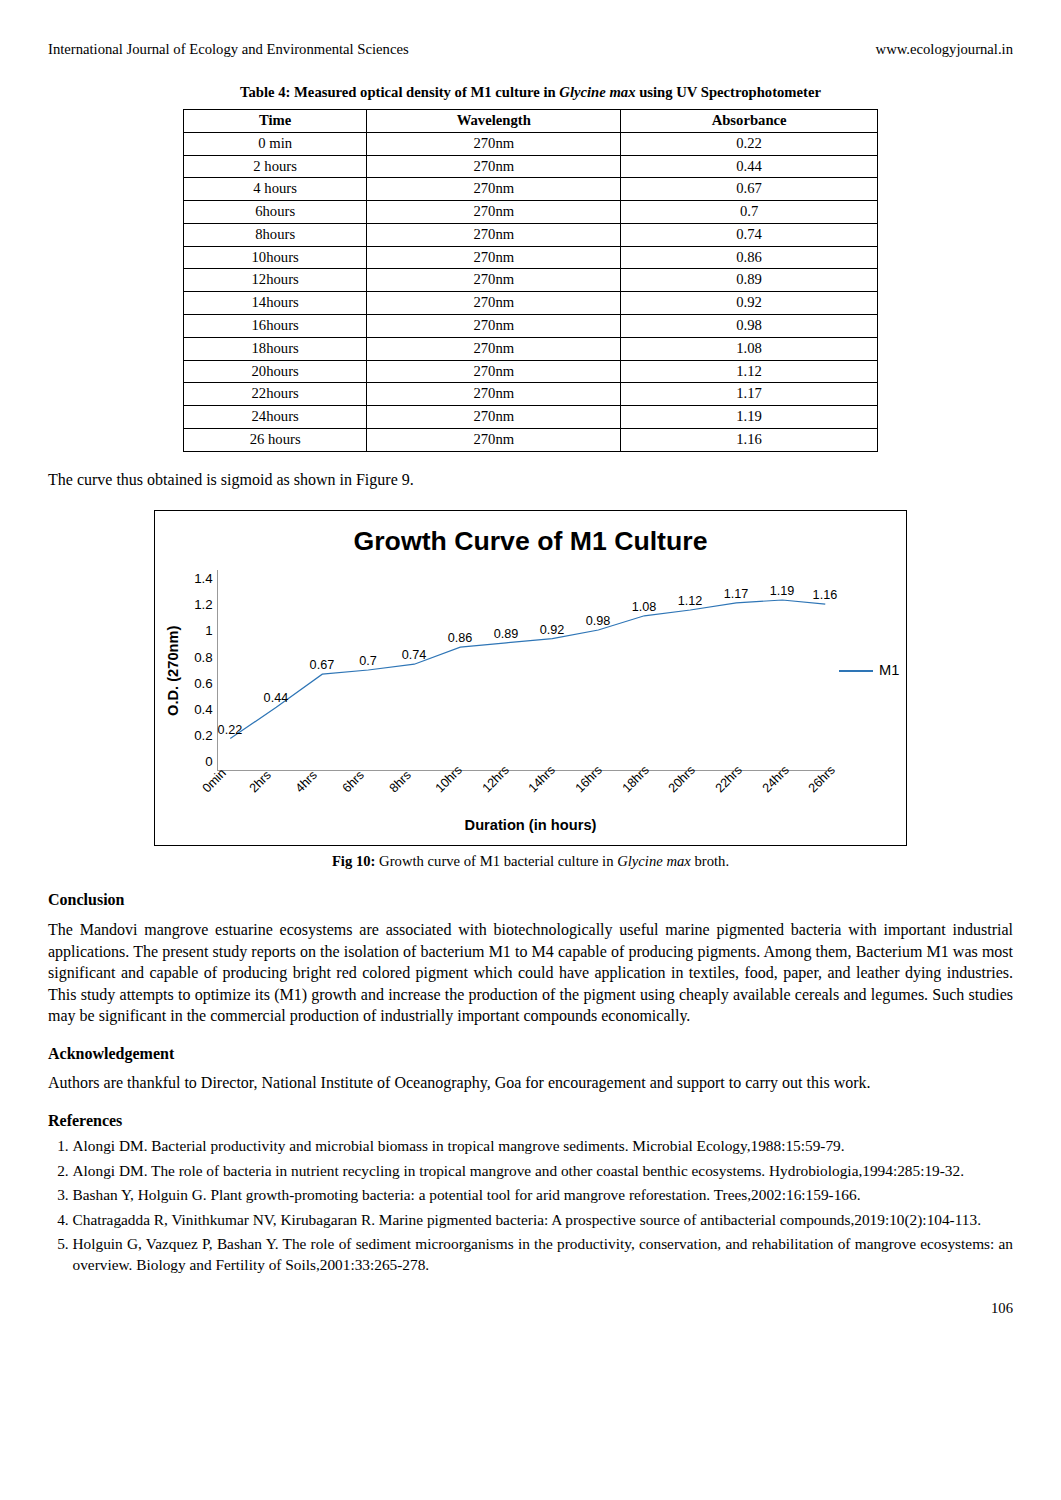International Journal of Ecology and Environmental Sciences www.ecologyjournal.in
Table 4: Measured optical density of M1 culture in Glycine max using UV Spectrophotometer
| Time | Wavelength | Absorbance |
| --- | --- | --- |
| 0 min | 270nm | 0.22 |
| 2 hours | 270nm | 0.44 |
| 4 hours | 270nm | 0.67 |
| 6hours | 270nm | 0.7 |
| 8hours | 270nm | 0.74 |
| 10hours | 270nm | 0.86 |
| 12hours | 270nm | 0.89 |
| 14hours | 270nm | 0.92 |
| 16hours | 270nm | 0.98 |
| 18hours | 270nm | 1.08 |
| 20hours | 270nm | 1.12 |
| 22hours | 270nm | 1.17 |
| 24hours | 270nm | 1.19 |
| 26 hours | 270nm | 1.16 |
The curve thus obtained is sigmoid as shown in Figure 9.
Growth Curve of M1 Culture
O.D. (270nm)
1.4 1.2 1 0.8 0.6 0.4 0.2 0
0.22 0.44 0.67 0.7 0.74 0.86 0.89 0.92 0.98 1.08 1.12 1.17 1.19 1.16
M1
0min 2hrs 4hrs 6hrs 8hrs 10hrs 12hrs 14hrs 16hrs 18hrs 20hrs 22hrs 24hrs 26hrs
Duration (in hours)
Fig 10: Growth curve of M1 bacterial culture in Glycine max broth.
Conclusion
The Mandovi mangrove estuarine ecosystems are associated with biotechnologically useful marine pigmented bacteria with important industrial applications. The present study reports on the isolation of bacterium M1 to M4 capable of producing pigments. Among them, Bacterium M1 was most significant and capable of producing bright red colored pigment which could have application in textiles, food, paper, and leather dying industries. This study attempts to optimize its (M1) growth and increase the production of the pigment using cheaply available cereals and legumes. Such studies may be significant in the commercial production of industrially important compounds economically.
Acknowledgement
Authors are thankful to Director, National Institute of Oceanography, Goa for encouragement and support to carry out this work.
References
Alongi DM. Bacterial productivity and microbial biomass in tropical mangrove sediments. Microbial Ecology,1988:15:59-79.
Alongi DM. The role of bacteria in nutrient recycling in tropical mangrove and other coastal benthic ecosystems. Hydrobiologia,1994:285:19-32.
Bashan Y, Holguin G. Plant growth-promoting bacteria: a potential tool for arid mangrove reforestation. Trees,2002:16:159-166.
Chatragadda R, Vinithkumar NV, Kirubagaran R. Marine pigmented bacteria: A prospective source of antibacterial compounds,2019:10(2):104-113.
Holguin G, Vazquez P, Bashan Y. The role of sediment microorganisms in the productivity, conservation, and rehabilitation of mangrove ecosystems: an overview. Biology and Fertility of Soils,2001:33:265-278.
106